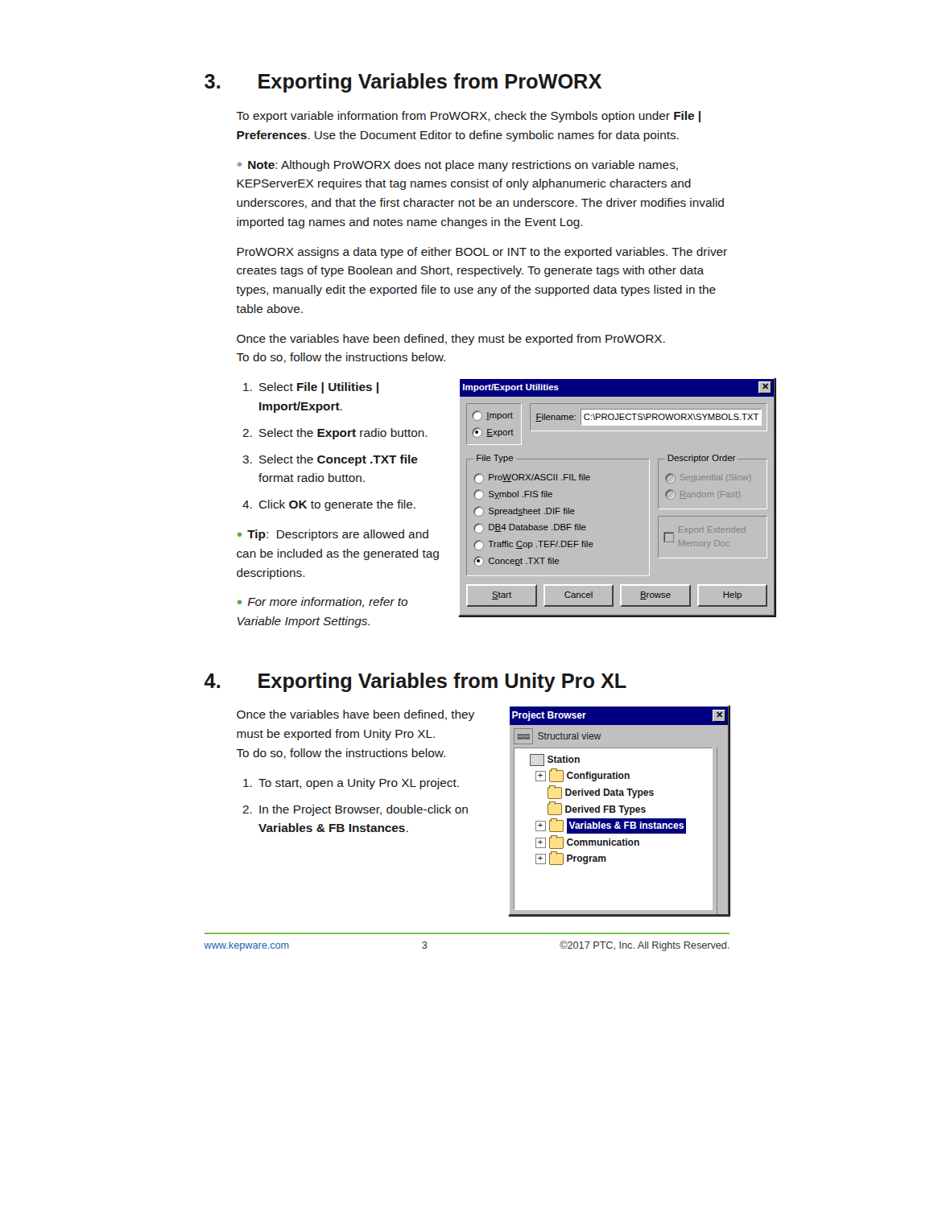3. Exporting Variables from ProWORX
To export variable information from ProWORX, check the Symbols option under File | Preferences. Use the Document Editor to define symbolic names for data points.
Note: Although ProWORX does not place many restrictions on variable names, KEPServerEX requires that tag names consist of only alphanumeric characters and underscores, and that the first character not be an underscore. The driver modifies invalid imported tag names and notes name changes in the Event Log.
ProWORX assigns a data type of either BOOL or INT to the exported variables. The driver creates tags of type Boolean and Short, respectively. To generate tags with other data types, manually edit the exported file to use any of the supported data types listed in the table above.
Once the variables have been defined, they must be exported from ProWORX.
To do so, follow the instructions below.
Select File | Utilities | Import/Export.
Select the Export radio button.
Select the Concept .TXT file format radio button.
Click OK to generate the file.
Tip: Descriptors are allowed and can be included as the generated tag descriptions.
For more information, refer to Variable Import Settings.
Import/Export Utilities ✕
Import
Export
Filename: C:\PROJECTS\PROWORX\SYMBOLS.TXT
File Type
ProWORX/ASCII .FIL file
Symbol .FIS file
Spreadsheet .DIF file
DB4 Database .DBF file
Traffic Cop .TEF/.DEF file
Concept .TXT file
Descriptor Order
Sequential (Slow)
Random (Fast)
Export Extended Memory Doc
Start Cancel Browse Help
4. Exporting Variables from Unity Pro XL
Once the variables have been defined, they must be exported from Unity Pro XL.
To do so, follow the instructions below.
To start, open a Unity Pro XL project.
In the Project Browser, double-click on Variables & FB Instances.
Project Browser ✕
▤▤ Structural view
Station
+ Configuration
Derived Data Types
Derived FB Types
+ Variables & FB instances
+ Communication
+ Program
www.kepware.com 3 ©2017 PTC, Inc. All Rights Reserved.